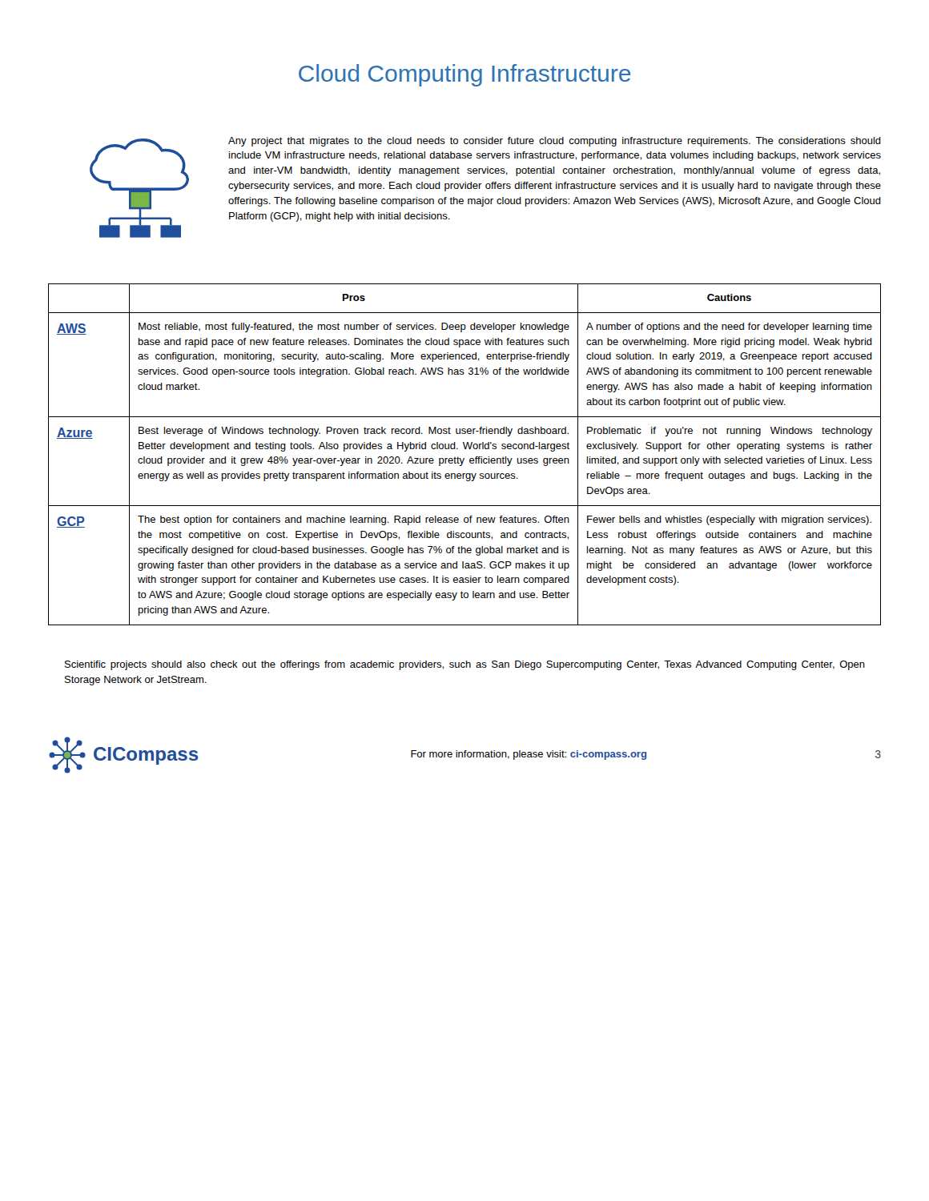Cloud Computing Infrastructure
Any project that migrates to the cloud needs to consider future cloud computing infrastructure requirements. The considerations should include VM infrastructure needs, relational database servers infrastructure, performance, data volumes including backups, network services and inter-VM bandwidth, identity management services, potential container orchestration, monthly/annual volume of egress data, cybersecurity services, and more. Each cloud provider offers different infrastructure services and it is usually hard to navigate through these offerings. The following baseline comparison of the major cloud providers: Amazon Web Services (AWS), Microsoft Azure, and Google Cloud Platform (GCP), might help with initial decisions.
| | Pros | Cautions |
| --- | --- | --- |
| AWS | Most reliable, most fully-featured, the most number of services. Deep developer knowledge base and rapid pace of new feature releases. Dominates the cloud space with features such as configuration, monitoring, security, auto-scaling. More experienced, enterprise-friendly services. Good open-source tools integration. Global reach. AWS has 31% of the worldwide cloud market. | A number of options and the need for developer learning time can be overwhelming. More rigid pricing model. Weak hybrid cloud solution. In early 2019, a Greenpeace report accused AWS of abandoning its commitment to 100 percent renewable energy. AWS has also made a habit of keeping information about its carbon footprint out of public view. |
| Azure | Best leverage of Windows technology. Proven track record. Most user-friendly dashboard. Better development and testing tools. Also provides a Hybrid cloud. World's second-largest cloud provider and it grew 48% year-over-year in 2020. Azure pretty efficiently uses green energy as well as provides pretty transparent information about its energy sources. | Problematic if you're not running Windows technology exclusively. Support for other operating systems is rather limited, and support only with selected varieties of Linux. Less reliable – more frequent outages and bugs. Lacking in the DevOps area. |
| GCP | The best option for containers and machine learning. Rapid release of new features. Often the most competitive on cost. Expertise in DevOps, flexible discounts, and contracts, specifically designed for cloud-based businesses. Google has 7% of the global market and is growing faster than other providers in the database as a service and IaaS. GCP makes it up with stronger support for container and Kubernetes use cases. It is easier to learn compared to AWS and Azure; Google cloud storage options are especially easy to learn and use. Better pricing than AWS and Azure. | Fewer bells and whistles (especially with migration services). Less robust offerings outside containers and machine learning. Not as many features as AWS or Azure, but this might be considered an advantage (lower workforce development costs). |
Scientific projects should also check out the offerings from academic providers, such as San Diego Supercomputing Center, Texas Advanced Computing Center, Open Storage Network or JetStream.
CICompass
For more information, please visit: ci-compass.org
3